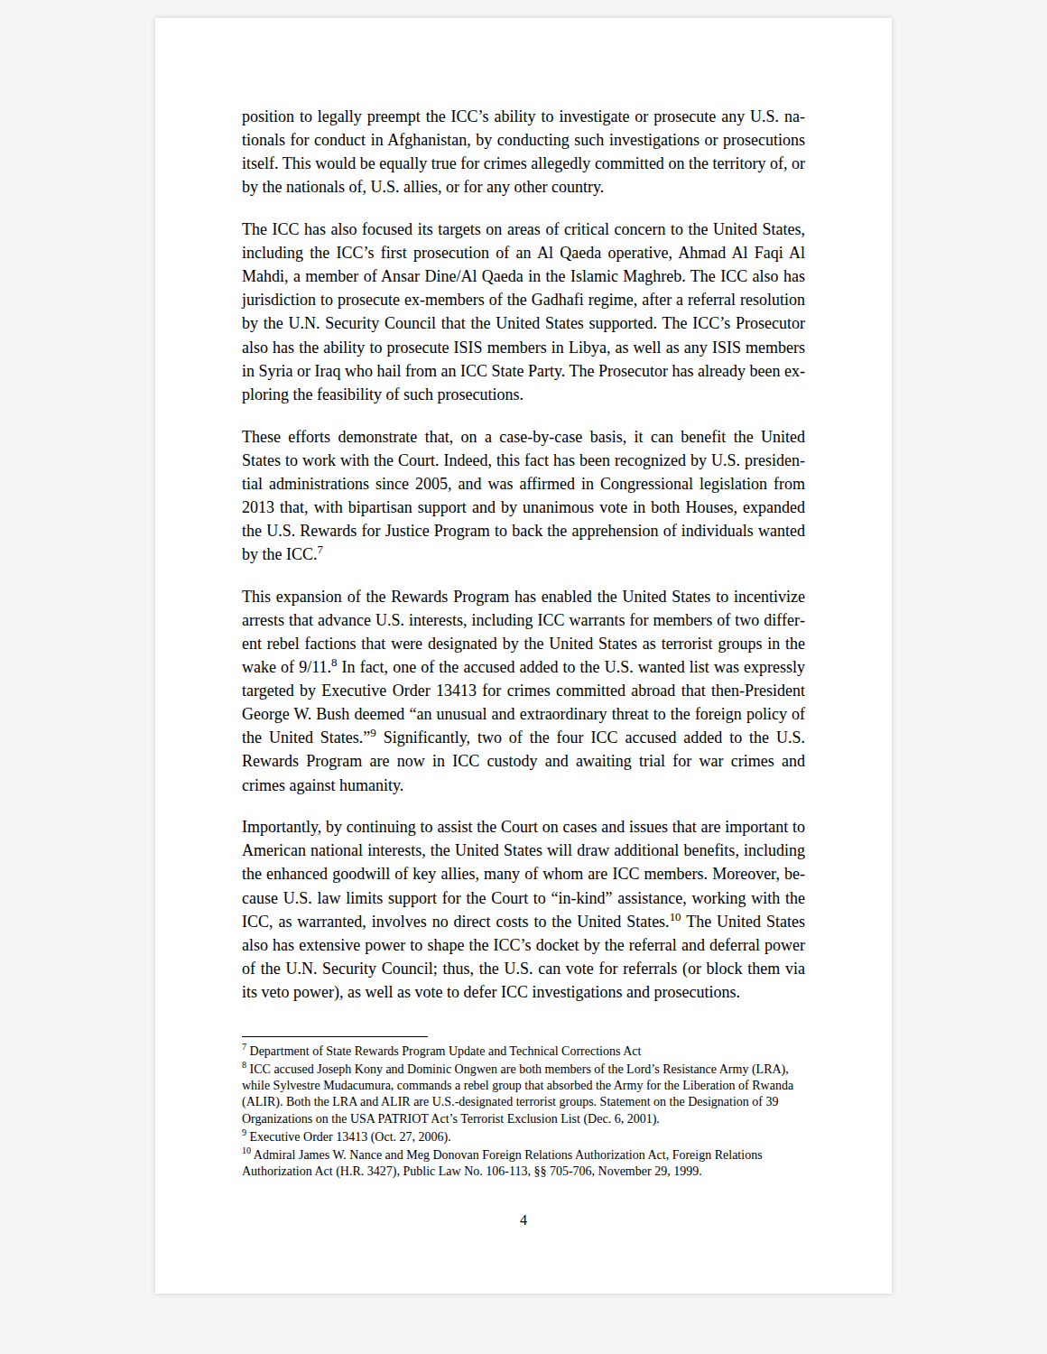position to legally preempt the ICC’s ability to investigate or prosecute any U.S. nationals for conduct in Afghanistan, by conducting such investigations or prosecutions itself. This would be equally true for crimes allegedly committed on the territory of, or by the nationals of, U.S. allies, or for any other country.
The ICC has also focused its targets on areas of critical concern to the United States, including the ICC’s first prosecution of an Al Qaeda operative, Ahmad Al Faqi Al Mahdi, a member of Ansar Dine/Al Qaeda in the Islamic Maghreb. The ICC also has jurisdiction to prosecute ex-members of the Gadhafi regime, after a referral resolution by the U.N. Security Council that the United States supported. The ICC’s Prosecutor also has the ability to prosecute ISIS members in Libya, as well as any ISIS members in Syria or Iraq who hail from an ICC State Party. The Prosecutor has already been exploring the feasibility of such prosecutions.
These efforts demonstrate that, on a case-by-case basis, it can benefit the United States to work with the Court. Indeed, this fact has been recognized by U.S. presidential administrations since 2005, and was affirmed in Congressional legislation from 2013 that, with bipartisan support and by unanimous vote in both Houses, expanded the U.S. Rewards for Justice Program to back the apprehension of individuals wanted by the ICC.7
This expansion of the Rewards Program has enabled the United States to incentivize arrests that advance U.S. interests, including ICC warrants for members of two different rebel factions that were designated by the United States as terrorist groups in the wake of 9/11.8 In fact, one of the accused added to the U.S. wanted list was expressly targeted by Executive Order 13413 for crimes committed abroad that then-President George W. Bush deemed “an unusual and extraordinary threat to the foreign policy of the United States.”9 Significantly, two of the four ICC accused added to the U.S. Rewards Program are now in ICC custody and awaiting trial for war crimes and crimes against humanity.
Importantly, by continuing to assist the Court on cases and issues that are important to American national interests, the United States will draw additional benefits, including the enhanced goodwill of key allies, many of whom are ICC members. Moreover, because U.S. law limits support for the Court to “in-kind” assistance, working with the ICC, as warranted, involves no direct costs to the United States.10 The United States also has extensive power to shape the ICC’s docket by the referral and deferral power of the U.N. Security Council; thus, the U.S. can vote for referrals (or block them via its veto power), as well as vote to defer ICC investigations and prosecutions.
7 Department of State Rewards Program Update and Technical Corrections Act
8 ICC accused Joseph Kony and Dominic Ongwen are both members of the Lord’s Resistance Army (LRA), while Sylvestre Mudacumura, commands a rebel group that absorbed the Army for the Liberation of Rwanda (ALIR). Both the LRA and ALIR are U.S.-designated terrorist groups. Statement on the Designation of 39 Organizations on the USA PATRIOT Act’s Terrorist Exclusion List (Dec. 6, 2001).
9 Executive Order 13413 (Oct. 27, 2006).
10 Admiral James W. Nance and Meg Donovan Foreign Relations Authorization Act, Foreign Relations Authorization Act (H.R. 3427), Public Law No. 106-113, §§ 705-706, November 29, 1999.
4